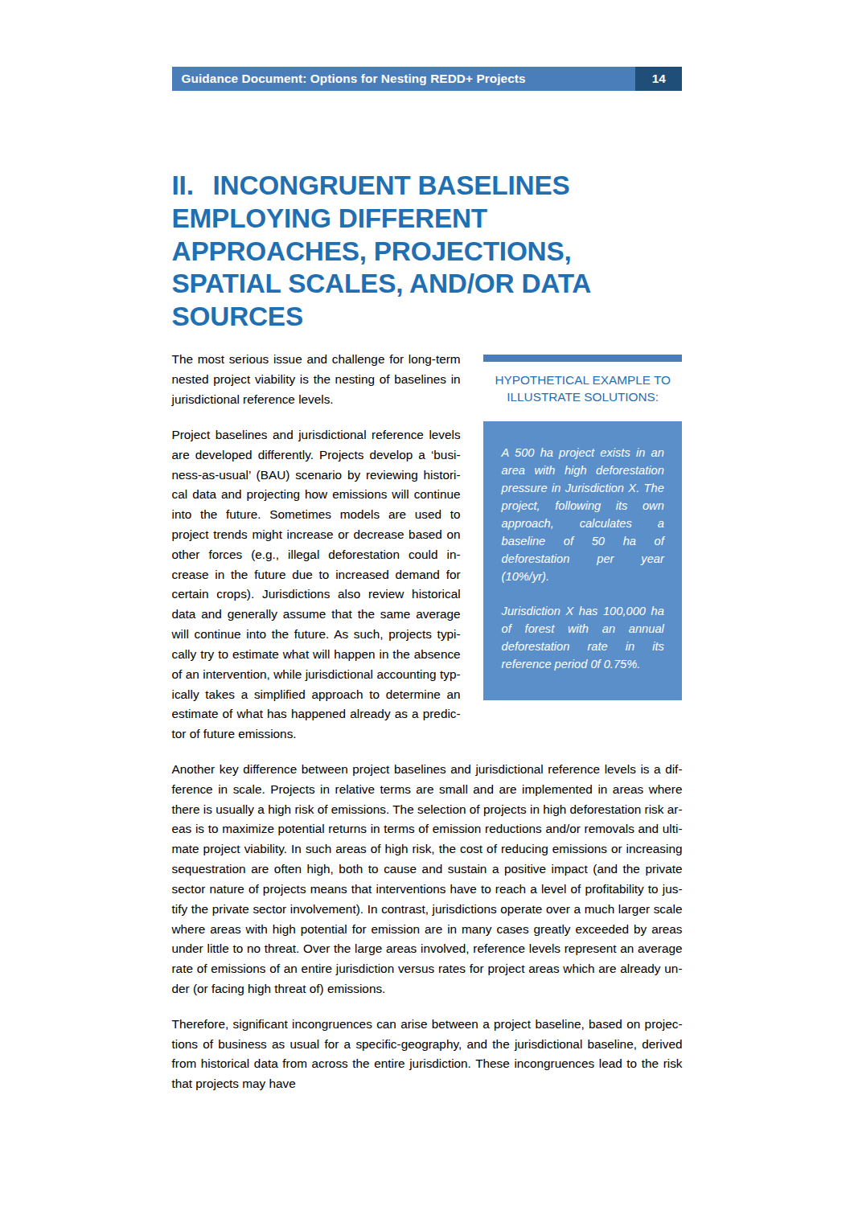Guidance Document: Options for Nesting REDD+ Projects
14
II. Incongruent baselines employing different approaches, projections, spatial scales, and/or data sources
HYPOTHETICAL EXAMPLE TO ILLUSTRATE SOLUTIONS:
A 500 ha project exists in an area with high deforestation pressure in Jurisdiction X. The project, following its own approach, calculates a baseline of 50 ha of deforestation per year (10%/yr).
Jurisdiction X has 100,000 ha of forest with an annual deforestation rate in its reference period 0f 0.75%.
The most serious issue and challenge for long-term nested project viability is the nesting of baselines in jurisdictional reference levels.
Project baselines and jurisdictional reference levels are developed differently. Projects develop a ‘business-as-usual’ (BAU) scenario by reviewing historical data and projecting how emissions will continue into the future. Sometimes models are used to project trends might increase or decrease based on other forces (e.g., illegal deforestation could increase in the future due to increased demand for certain crops). Jurisdictions also review historical data and generally assume that the same average will continue into the future. As such, projects typically try to estimate what will happen in the absence of an intervention, while jurisdictional accounting typically takes a simplified approach to determine an estimate of what has happened already as a predictor of future emissions.
Another key difference between project baselines and jurisdictional reference levels is a difference in scale. Projects in relative terms are small and are implemented in areas where there is usually a high risk of emissions. The selection of projects in high deforestation risk areas is to maximize potential returns in terms of emission reductions and/or removals and ultimate project viability. In such areas of high risk, the cost of reducing emissions or increasing sequestration are often high, both to cause and sustain a positive impact (and the private sector nature of projects means that interventions have to reach a level of profitability to justify the private sector involvement). In contrast, jurisdictions operate over a much larger scale where areas with high potential for emission are in many cases greatly exceeded by areas under little to no threat. Over the large areas involved, reference levels represent an average rate of emissions of an entire jurisdiction versus rates for project areas which are already under (or facing high threat of) emissions.
Therefore, significant incongruences can arise between a project baseline, based on projections of business as usual for a specific-geography, and the jurisdictional baseline, derived from historical data from across the entire jurisdiction. These incongruences lead to the risk that projects may have